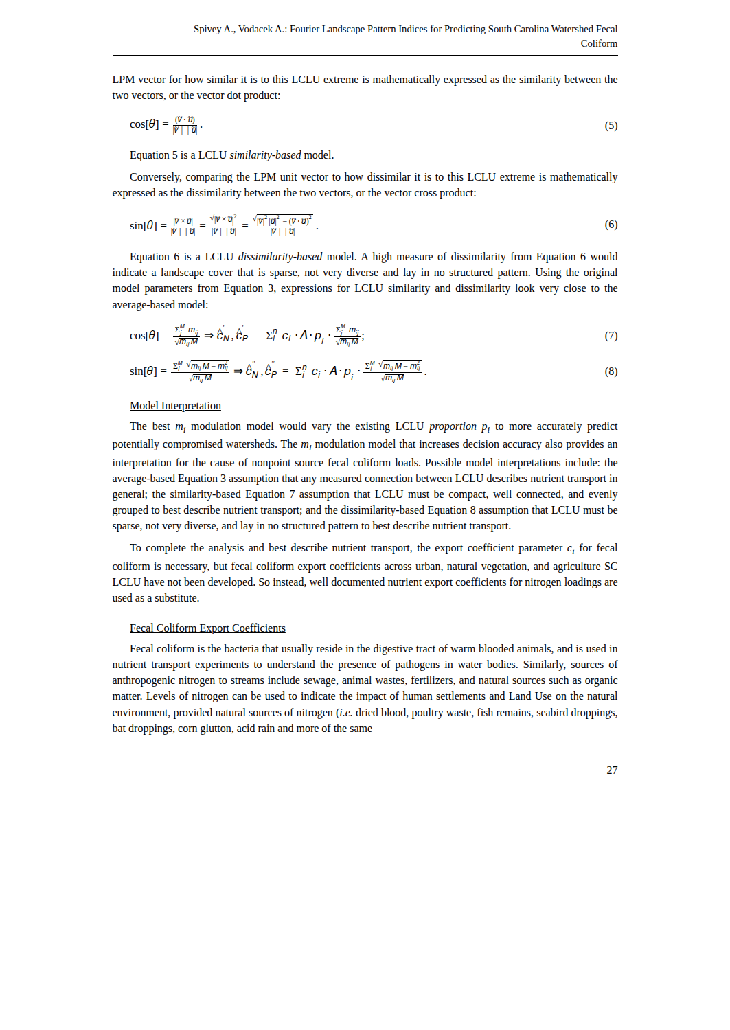Spivey A., Vodacek A.: Fourier Landscape Pattern Indices for Predicting South Carolina Watershed Fecal Coliform
LPM vector for how similar it is to this LCLU extreme is mathematically expressed as the similarity between the two vectors, or the vector dot product:
cos [θ] = (v~⋅u~) |v~||u~| . (5)
Equation 5 is a LCLU similarity-based model.
Conversely, comparing the LPM unit vector to how dissimilar it is to this LCLU extreme is mathematically expressed as the dissimilarity between the two vectors, or the vector cross product:
sin [θ] = |v~×u~| |v~||u~| = |v~×u~|2 |v~||u~| = |v~|2|u~|2−(v~⋅u~)2 |v~||u~| . (6)
Equation 6 is a LCLU dissimilarity-based model. A high measure of dissimilarity from Equation 6 would indicate a landscape cover that is sparse, not very diverse and lay in no structured pattern. Using the original model parameters from Equation 3, expressions for LCLU similarity and dissimilarity look very close to the average-based model:
cos[θ]= ΣjMmij mijM ⇒ c^N′ , c^P′ = Σin ci⋅A⋅pi⋅ ΣjMmij mijM ; (7)
sin[θ]= ΣjMmijM−mij2 mijM ⇒ c^N″ , c^P″ = Σin ci⋅A⋅pi⋅ ΣjMmijM−mij2 mijM . (8)
Model Interpretation
The best mi modulation model would vary the existing LCLU proportion pi to more accurately predict potentially compromised watersheds. The mi modulation model that increases decision accuracy also provides an interpretation for the cause of nonpoint source fecal coliform loads. Possible model interpretations include: the average-based Equation 3 assumption that any measured connection between LCLU describes nutrient transport in general; the similarity-based Equation 7 assumption that LCLU must be compact, well connected, and evenly grouped to best describe nutrient transport; and the dissimilarity-based Equation 8 assumption that LCLU must be sparse, not very diverse, and lay in no structured pattern to best describe nutrient transport.
To complete the analysis and best describe nutrient transport, the export coefficient parameter ci for fecal coliform is necessary, but fecal coliform export coefficients across urban, natural vegetation, and agriculture SC LCLU have not been developed. So instead, well documented nutrient export coefficients for nitrogen loadings are used as a substitute.
Fecal Coliform Export Coefficients
Fecal coliform is the bacteria that usually reside in the digestive tract of warm blooded animals, and is used in nutrient transport experiments to understand the presence of pathogens in water bodies. Similarly, sources of anthropogenic nitrogen to streams include sewage, animal wastes, fertilizers, and natural sources such as organic matter. Levels of nitrogen can be used to indicate the impact of human settlements and Land Use on the natural environment, provided natural sources of nitrogen (i.e. dried blood, poultry waste, fish remains, seabird droppings, bat droppings, corn glutton, acid rain and more of the same
27